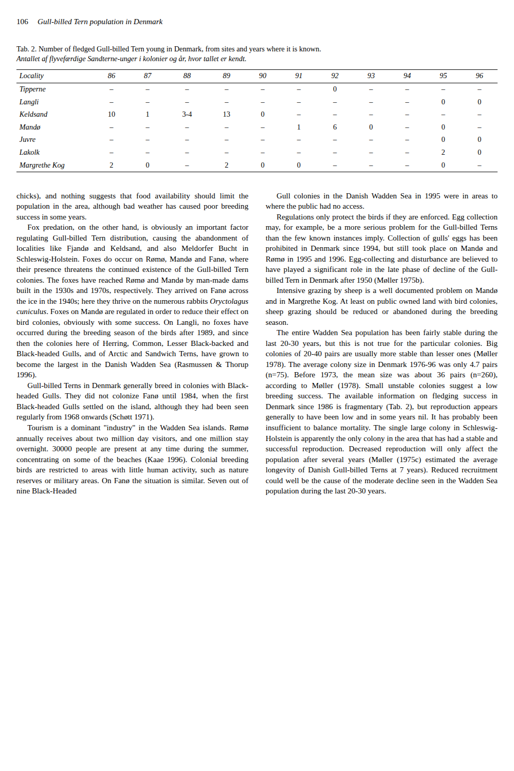106 Gull-billed Tern population in Denmark
Tab. 2. Number of fledged Gull-billed Tern young in Denmark, from sites and years where it is known. Antallet af flyvefærdige Sandterne-unger i kolonier og år, hvor tallet er kendt.
| Locality | 86 | 87 | 88 | 89 | 90 | 91 | 92 | 93 | 94 | 95 | 96 |
| --- | --- | --- | --- | --- | --- | --- | --- | --- | --- | --- | --- |
| Tipperne | – | – | – | – | – | – | 0 | – | – | – | – |
| Langli | – | – | – | – | – | – | – | – | – | 0 | 0 |
| Keldsand | 10 | 1 | 3-4 | 13 | 0 | – | – | – | – | – | – |
| Mandø | – | – | – | – | – | 1 | 6 | 0 | – | 0 | – |
| Juvre | – | – | – | – | – | – | – | – | – | 0 | 0 |
| Lakolk | – | – | – | – | – | – | – | – | – | 2 | 0 |
| Margrethe Kog | 2 | 0 | – | 2 | 0 | 0 | – | – | – | 0 | – |
chicks), and nothing suggests that food availability should limit the population in the area, although bad weather has caused poor breeding success in some years.
Fox predation, on the other hand, is obviously an important factor regulating Gull-billed Tern distribution, causing the abandonment of localities like Fjandø and Keldsand, and also Meldorfer Bucht in Schleswig-Holstein. Foxes do occur on Rømø, Mandø and Fanø, where their presence threatens the continued existence of the Gull-billed Tern colonies. The foxes have reached Rømø and Mandø by man-made dams built in the 1930s and 1970s, respectively. They arrived on Fanø across the ice in the 1940s; here they thrive on the numerous rabbits Oryctolagus cuniculus. Foxes on Mandø are regulated in order to reduce their effect on bird colonies, obviously with some success. On Langli, no foxes have occurred during the breeding season of the birds after 1989, and since then the colonies here of Herring, Common, Lesser Black-backed and Black-headed Gulls, and of Arctic and Sandwich Terns, have grown to become the largest in the Danish Wadden Sea (Rasmussen & Thorup 1996).
Gull-billed Terns in Denmark generally breed in colonies with Black-headed Gulls. They did not colonize Fanø until 1984, when the first Black-headed Gulls settled on the island, although they had been seen regularly from 1968 onwards (Schøtt 1971).
Tourism is a dominant "industry" in the Wadden Sea islands. Rømø annually receives about two million day visitors, and one million stay overnight. 30000 people are present at any time during the summer, concentrating on some of the beaches (Kaae 1996). Colonial breeding birds are restricted to areas with little human activity, such as nature reserves or military areas. On Fanø the situation is similar. Seven out of nine Black-Headed
Gull colonies in the Danish Wadden Sea in 1995 were in areas to where the public had no access.
Regulations only protect the birds if they are enforced. Egg collection may, for example, be a more serious problem for the Gull-billed Terns than the few known instances imply. Collection of gulls' eggs has been prohibited in Denmark since 1994, but still took place on Mandø and Rømø in 1995 and 1996. Egg-collecting and disturbance are believed to have played a significant role in the late phase of decline of the Gull-billed Tern in Denmark after 1950 (Møller 1975b).
Intensive grazing by sheep is a well documented problem on Mandø and in Margrethe Kog. At least on public owned land with bird colonies, sheep grazing should be reduced or abandoned during the breeding season.
The entire Wadden Sea population has been fairly stable during the last 20-30 years, but this is not true for the particular colonies. Big colonies of 20-40 pairs are usually more stable than lesser ones (Møller 1978). The average colony size in Denmark 1976-96 was only 4.7 pairs (n=75). Before 1973, the mean size was about 36 pairs (n=260), according to Møller (1978). Small unstable colonies suggest a low breeding success. The available information on fledging success in Denmark since 1986 is fragmentary (Tab. 2), but reproduction appears generally to have been low and in some years nil. It has probably been insufficient to balance mortality. The single large colony in Schleswig-Holstein is apparently the only colony in the area that has had a stable and successful reproduction. Decreased reproduction will only affect the population after several years (Møller (1975c) estimated the average longevity of Danish Gull-billed Terns at 7 years). Reduced recruitment could well be the cause of the moderate decline seen in the Wadden Sea population during the last 20-30 years.